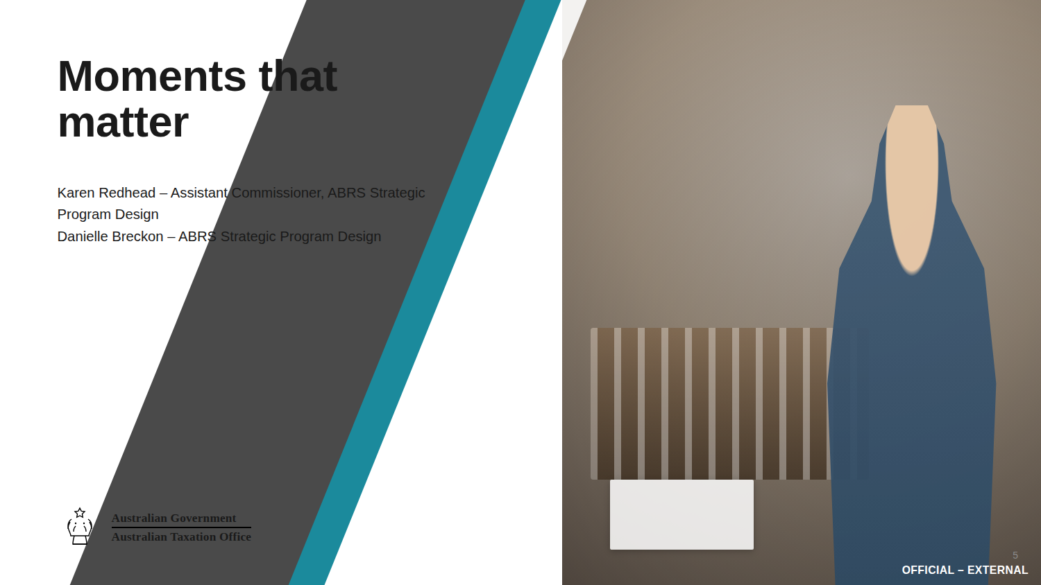Moments that matter
Karen Redhead – Assistant Commissioner, ABRS Strategic Program Design
Danielle Breckon – ABRS Strategic Program Design
Australian Government
Australian Taxation Office
5
OFFICIAL – EXTERNAL